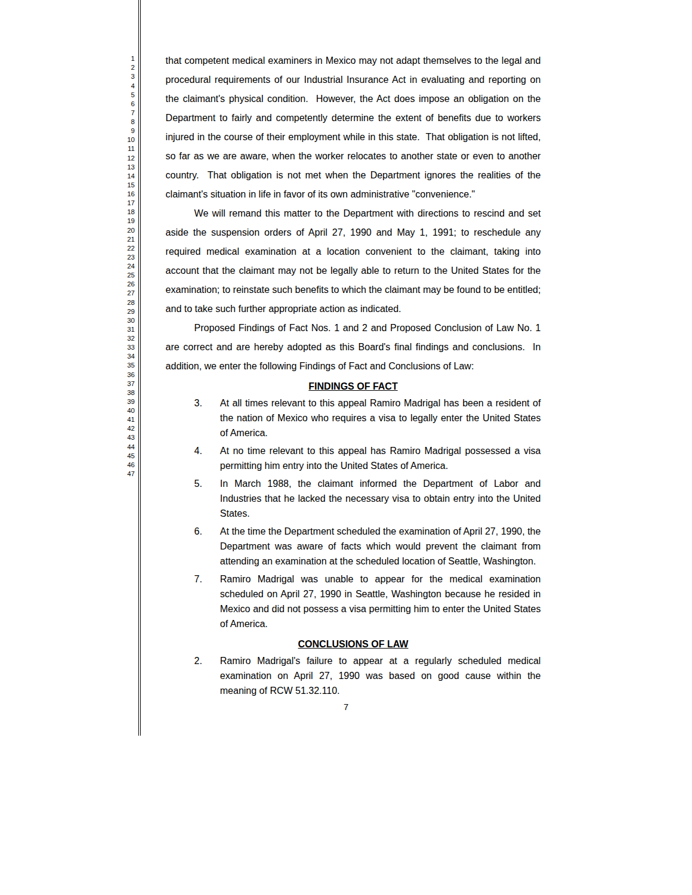1
2
3
4
5
6
7
8
9
10
11
12
13
14
15
16
17
18
19
20
21
22
23
24
25
26
27
28
29
30
31
32
33
34
35
36
37
38
39
40
41
42
43
44
45
46
47
that competent medical examiners in Mexico may not adapt themselves to the legal and procedural requirements of our Industrial Insurance Act in evaluating and reporting on the claimant's physical condition. However, the Act does impose an obligation on the Department to fairly and competently determine the extent of benefits due to workers injured in the course of their employment while in this state. That obligation is not lifted, so far as we are aware, when the worker relocates to another state or even to another country. That obligation is not met when the Department ignores the realities of the claimant's situation in life in favor of its own administrative "convenience."
We will remand this matter to the Department with directions to rescind and set aside the suspension orders of April 27, 1990 and May 1, 1991; to reschedule any required medical examination at a location convenient to the claimant, taking into account that the claimant may not be legally able to return to the United States for the examination; to reinstate such benefits to which the claimant may be found to be entitled; and to take such further appropriate action as indicated.
Proposed Findings of Fact Nos. 1 and 2 and Proposed Conclusion of Law No. 1 are correct and are hereby adopted as this Board's final findings and conclusions. In addition, we enter the following Findings of Fact and Conclusions of Law:
FINDINGS OF FACT
3. At all times relevant to this appeal Ramiro Madrigal has been a resident of the nation of Mexico who requires a visa to legally enter the United States of America.
4. At no time relevant to this appeal has Ramiro Madrigal possessed a visa permitting him entry into the United States of America.
5. In March 1988, the claimant informed the Department of Labor and Industries that he lacked the necessary visa to obtain entry into the United States.
6. At the time the Department scheduled the examination of April 27, 1990, the Department was aware of facts which would prevent the claimant from attending an examination at the scheduled location of Seattle, Washington.
7. Ramiro Madrigal was unable to appear for the medical examination scheduled on April 27, 1990 in Seattle, Washington because he resided in Mexico and did not possess a visa permitting him to enter the United States of America.
CONCLUSIONS OF LAW
2. Ramiro Madrigal's failure to appear at a regularly scheduled medical examination on April 27, 1990 was based on good cause within the meaning of RCW 51.32.110.
7